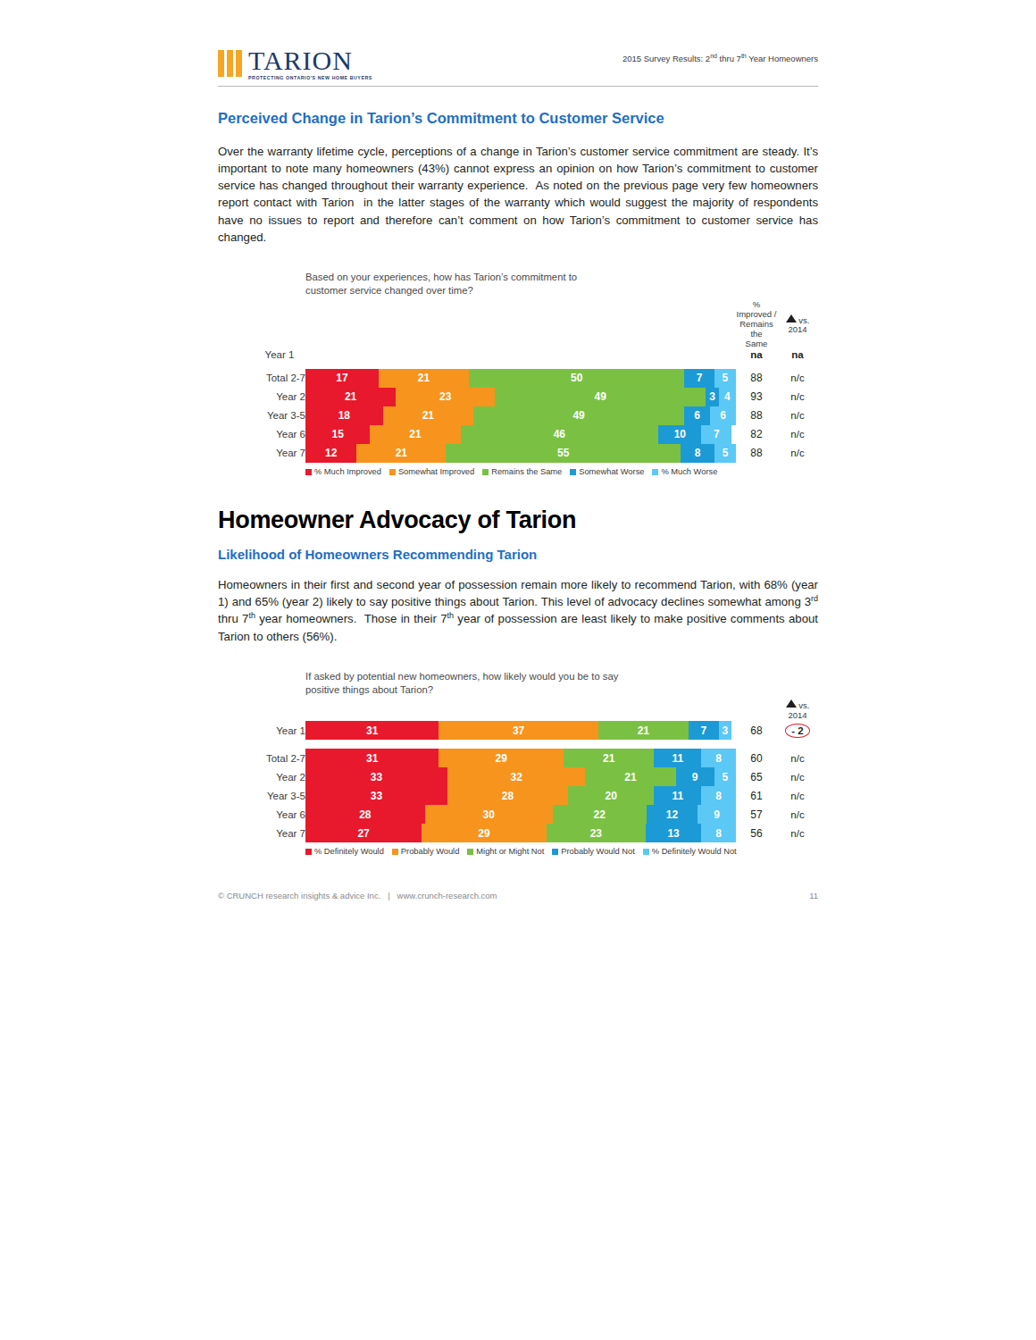TARION
PROTECTING ONTARIO'S NEW HOME BUYERS
2015 Survey Results: 2nd thru 7th Year Homeowners
Perceived Change in Tarion’s Commitment to Customer Service
Over the warranty lifetime cycle, perceptions of a change in Tarion’s customer service commitment are steady. It’s important to note many homeowners (43%) cannot express an opinion on how Tarion’s commitment to customer service has changed throughout their warranty experience. As noted on the previous page very few homeowners report contact with Tarion in the latter stages of the warranty which would suggest the majority of respondents have no issues to report and therefore can’t comment on how Tarion’s commitment to customer service has changed.
Based on your experiences, how has Tarion’s commitment to
customer service changed over time?
| | | % Improved / Remains the Same | vs. 2014 |
| Year 1 | | na | na |
| Total 2-7 | 17 21 50 7 5 | 88 | n/c |
| Year 2 | 21 23 49 3 4 | 93 | n/c |
| Year 3-5 | 18 21 49 6 6 | 88 | n/c |
| Year 6 | 15 21 46 10 7 | 82 | n/c |
| Year 7 | 12 21 55 8 5 | 88 | n/c |
% Much Improved Somewhat Improved Remains the Same Somewhat Worse % Much Worse
Homeowner Advocacy of Tarion
Likelihood of Homeowners Recommending Tarion
Homeowners in their first and second year of possession remain more likely to recommend Tarion, with 68% (year 1) and 65% (year 2) likely to say positive things about Tarion. This level of advocacy declines somewhat among 3rd thru 7th year homeowners. Those in their 7th year of possession are least likely to make positive comments about Tarion to others (56%).
If asked by potential new homeowners, how likely would you be to say
positive things about Tarion?
| | | | vs. 2014 |
| Year 1 | 31 37 21 7 3 | 68 | - 2 |
| Total 2-7 | 31 29 21 11 8 | 60 | n/c |
| Year 2 | 33 32 21 9 5 | 65 | n/c |
| Year 3-5 | 33 28 20 11 8 | 61 | n/c |
| Year 6 | 28 30 22 12 9 | 57 | n/c |
| Year 7 | 27 29 23 13 8 | 56 | n/c |
% Definitely Would Probably Would Might or Might Not Probably Would Not % Definitely Would Not
© CRUNCH research insights & advice Inc. | www.crunch-research.com
11